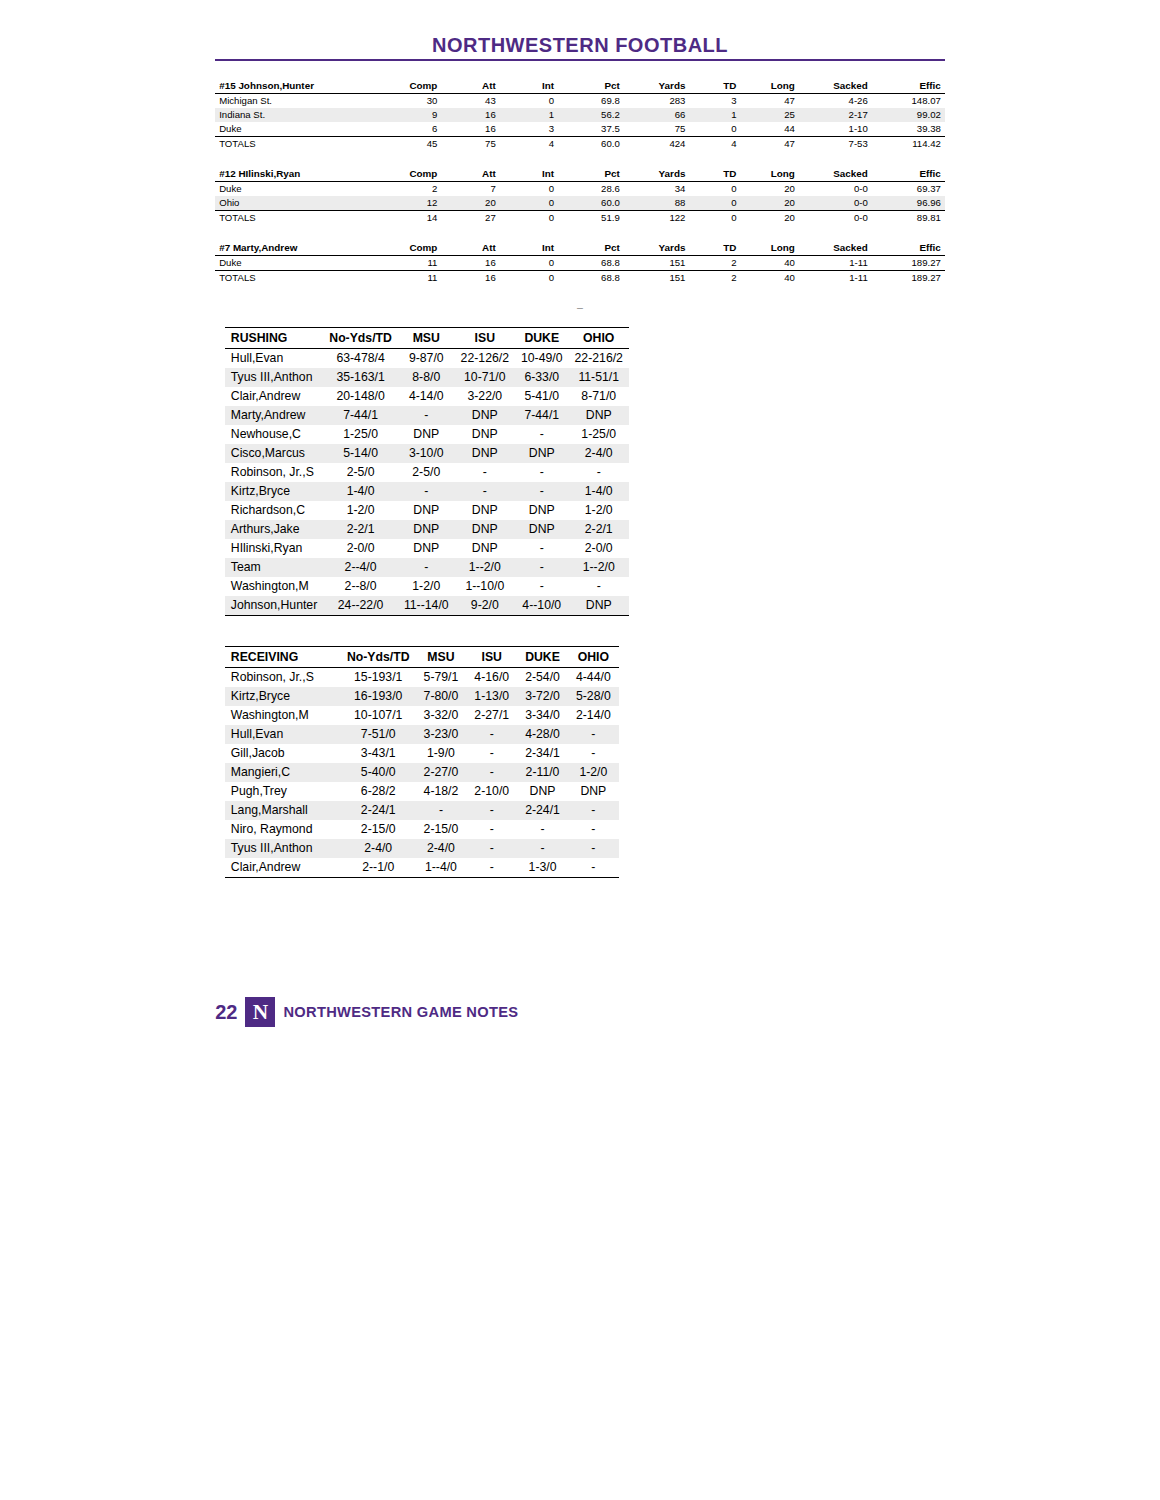Northwestern Football
| #15 Johnson,Hunter | Comp | Att | Int | Pct | Yards | TD | Long | Sacked | Effic |
| --- | --- | --- | --- | --- | --- | --- | --- | --- | --- |
| Michigan St. | 30 | 43 | 0 | 69.8 | 283 | 3 | 47 | 4-26 | 148.07 |
| Indiana St. | 9 | 16 | 1 | 56.2 | 66 | 1 | 25 | 2-17 | 99.02 |
| Duke | 6 | 16 | 3 | 37.5 | 75 | 0 | 44 | 1-10 | 39.38 |
| TOTALS | 45 | 75 | 4 | 60.0 | 424 | 4 | 47 | 7-53 | 114.42 |
| #12 HIlinski,Ryan | Comp | Att | Int | Pct | Yards | TD | Long | Sacked | Effic |
| --- | --- | --- | --- | --- | --- | --- | --- | --- | --- |
| Duke | 2 | 7 | 0 | 28.6 | 34 | 0 | 20 | 0-0 | 69.37 |
| Ohio | 12 | 20 | 0 | 60.0 | 88 | 0 | 20 | 0-0 | 96.96 |
| TOTALS | 14 | 27 | 0 | 51.9 | 122 | 0 | 20 | 0-0 | 89.81 |
| #7 Marty,Andrew | Comp | Att | Int | Pct | Yards | TD | Long | Sacked | Effic |
| --- | --- | --- | --- | --- | --- | --- | --- | --- | --- |
| Duke | 11 | 16 | 0 | 68.8 | 151 | 2 | 40 | 1-11 | 189.27 |
| TOTALS | 11 | 16 | 0 | 68.8 | 151 | 2 | 40 | 1-11 | 189.27 |
–
| RUSHING | No-Yds/TD | MSU | ISU | DUKE | OHIO |
| --- | --- | --- | --- | --- | --- |
| Hull,Evan | 63-478/4 | 9-87/0 | 22-126/2 | 10-49/0 | 22-216/2 |
| Tyus III,Anthon | 35-163/1 | 8-8/0 | 10-71/0 | 6-33/0 | 11-51/1 |
| Clair,Andrew | 20-148/0 | 4-14/0 | 3-22/0 | 5-41/0 | 8-71/0 |
| Marty,Andrew | 7-44/1 | - | DNP | 7-44/1 | DNP |
| Newhouse,C | 1-25/0 | DNP | DNP | - | 1-25/0 |
| Cisco,Marcus | 5-14/0 | 3-10/0 | DNP | DNP | 2-4/0 |
| Robinson, Jr.,S | 2-5/0 | 2-5/0 | - | - | - |
| Kirtz,Bryce | 1-4/0 | - | - | - | 1-4/0 |
| Richardson,C | 1-2/0 | DNP | DNP | DNP | 1-2/0 |
| Arthurs,Jake | 2-2/1 | DNP | DNP | DNP | 2-2/1 |
| HIlinski,Ryan | 2-0/0 | DNP | DNP | - | 2-0/0 |
| Team | 2--4/0 | - | 1--2/0 | - | 1--2/0 |
| Washington,M | 2--8/0 | 1-2/0 | 1--10/0 | - | - |
| Johnson,Hunter | 24--22/0 | 11--14/0 | 9-2/0 | 4--10/0 | DNP |
| RECEIVING | No-Yds/TD | MSU | ISU | DUKE | OHIO |
| --- | --- | --- | --- | --- | --- |
| Robinson, Jr.,S | 15-193/1 | 5-79/1 | 4-16/0 | 2-54/0 | 4-44/0 |
| Kirtz,Bryce | 16-193/0 | 7-80/0 | 1-13/0 | 3-72/0 | 5-28/0 |
| Washington,M | 10-107/1 | 3-32/0 | 2-27/1 | 3-34/0 | 2-14/0 |
| Hull,Evan | 7-51/0 | 3-23/0 | - | 4-28/0 | - |
| Gill,Jacob | 3-43/1 | 1-9/0 | - | 2-34/1 | - |
| Mangieri,C | 5-40/0 | 2-27/0 | - | 2-11/0 | 1-2/0 |
| Pugh,Trey | 6-28/2 | 4-18/2 | 2-10/0 | DNP | DNP |
| Lang,Marshall | 2-24/1 | - | - | 2-24/1 | - |
| Niro, Raymond | 2-15/0 | 2-15/0 | - | - | - |
| Tyus III,Anthon | 2-4/0 | 2-4/0 | - | - | - |
| Clair,Andrew | 2--1/0 | 1--4/0 | - | 1-3/0 | - |
22 N Northwestern Game Notes